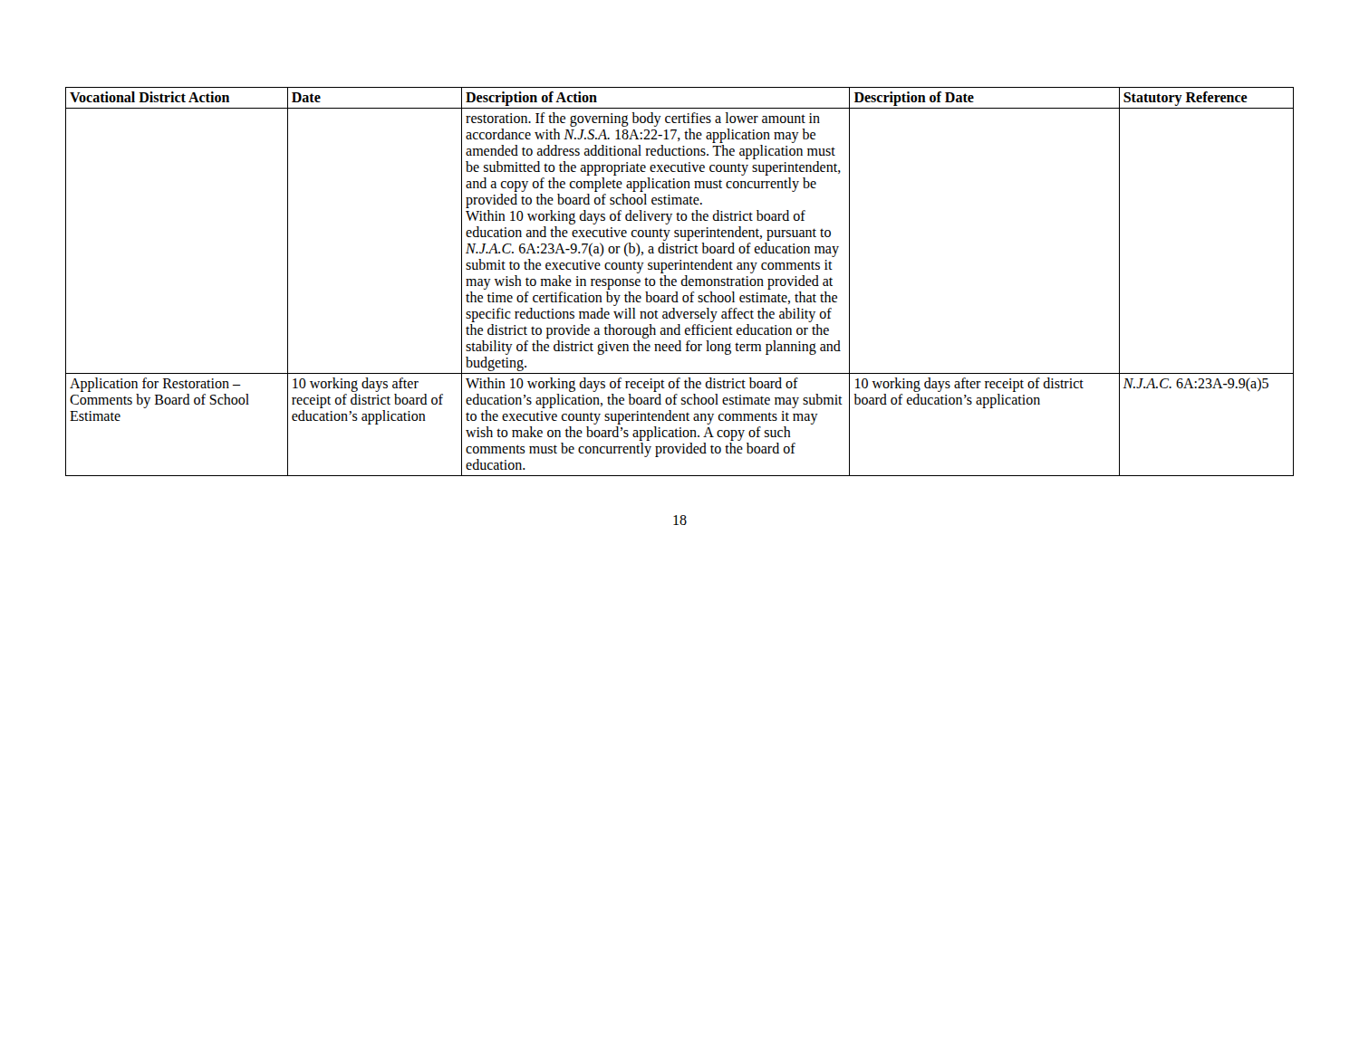| Vocational District Action | Date | Description of Action | Description of Date | Statutory Reference |
| --- | --- | --- | --- | --- |
| | | restoration. If the governing body certifies a lower amount in accordance with N.J.S.A. 18A:22-17, the application may be amended to address additional reductions. The application must be submitted to the appropriate executive county superintendent, and a copy of the complete application must concurrently be provided to the board of school estimate. Within 10 working days of delivery to the district board of education and the executive county superintendent, pursuant to N.J.A.C. 6A:23A-9.7(a) or (b), a district board of education may submit to the executive county superintendent any comments it may wish to make in response to the demonstration provided at the time of certification by the board of school estimate, that the specific reductions made will not adversely affect the ability of the district to provide a thorough and efficient education or the stability of the district given the need for long term planning and budgeting. | | |
| Application for Restoration – Comments by Board of School Estimate | 10 working days after receipt of district board of education’s application | Within 10 working days of receipt of the district board of education’s application, the board of school estimate may submit to the executive county superintendent any comments it may wish to make on the board’s application. A copy of such comments must be concurrently provided to the board of education. | 10 working days after receipt of district board of education’s application | N.J.A.C. 6A:23A-9.9(a)5 |
18